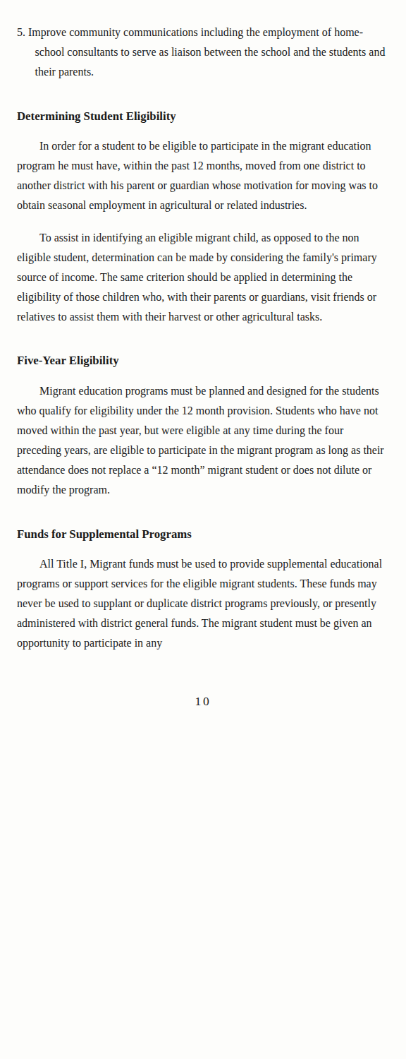5. Improve community communications including the employment of home-school consultants to serve as liaison between the school and the students and their parents.
Determining Student Eligibility
In order for a student to be eligible to participate in the migrant education program he must have, within the past 12 months, moved from one district to another district with his parent or guardian whose motivation for moving was to obtain seasonal employment in agricultural or related industries.
To assist in identifying an eligible migrant child, as opposed to the non eligible student, determination can be made by considering the family's primary source of income. The same criterion should be applied in determining the eligibility of those children who, with their parents or guardians, visit friends or relatives to assist them with their harvest or other agricultural tasks.
Five-Year Eligibility
Migrant education programs must be planned and designed for the students who qualify for eligibility under the 12 month provision. Students who have not moved within the past year, but were eligible at any time during the four preceding years, are eligible to participate in the migrant program as long as their attendance does not replace a “12 month” migrant student or does not dilute or modify the program.
Funds for Supplemental Programs
All Title I, Migrant funds must be used to provide supplemental educational programs or support services for the eligible migrant students. These funds may never be used to supplant or duplicate district programs previously, or presently administered with district general funds. The migrant student must be given an opportunity to participate in any
10